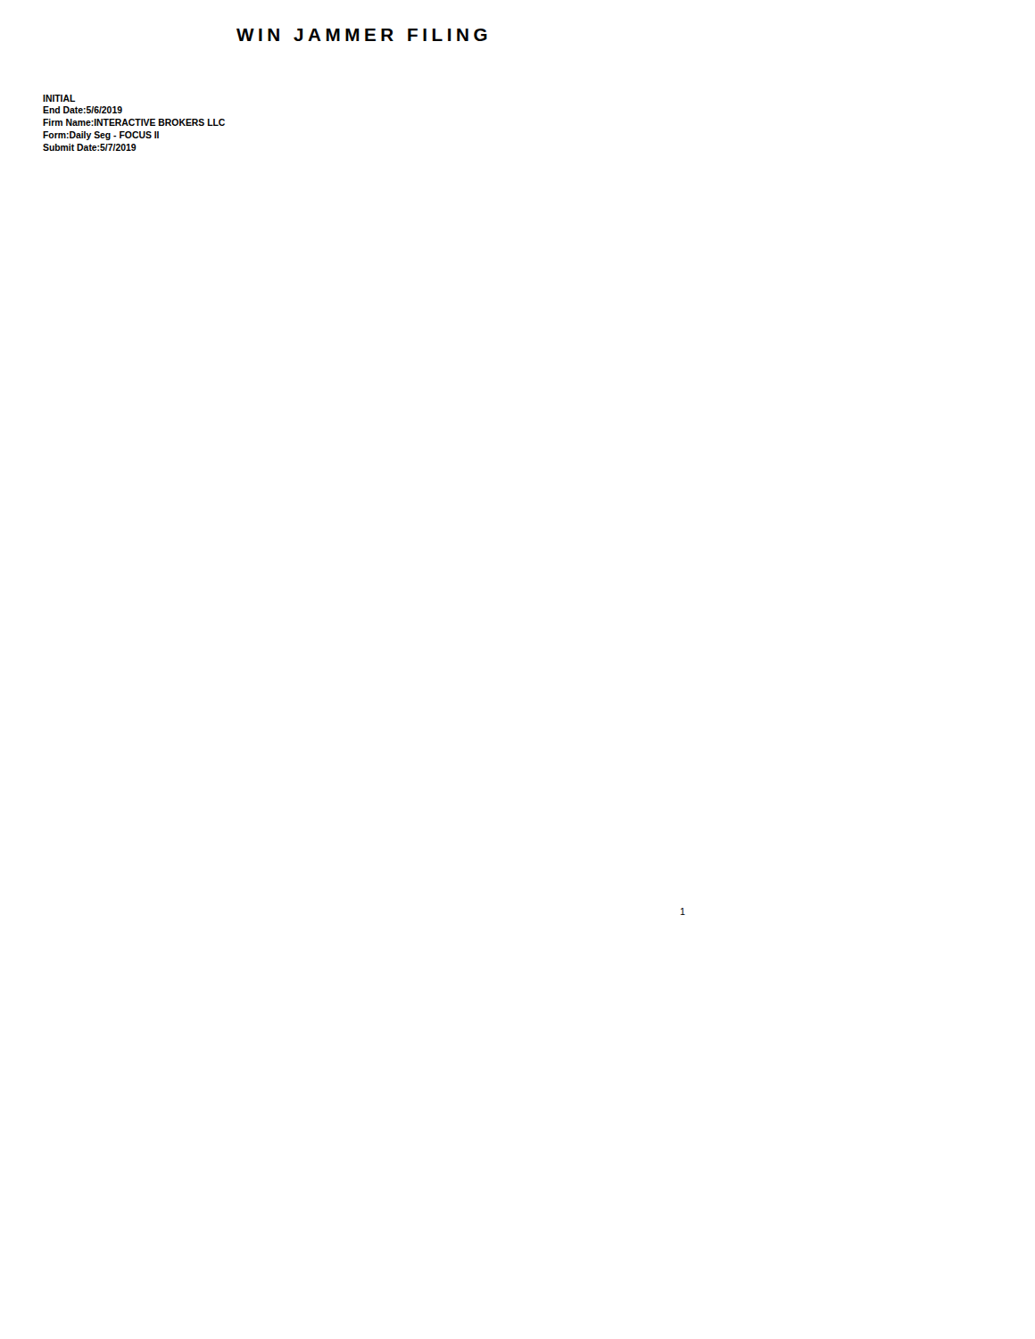WIN JAMMER FILING
INITIAL
End Date:5/6/2019
Firm Name:INTERACTIVE BROKERS LLC
Form:Daily Seg - FOCUS II
Submit Date:5/7/2019
1